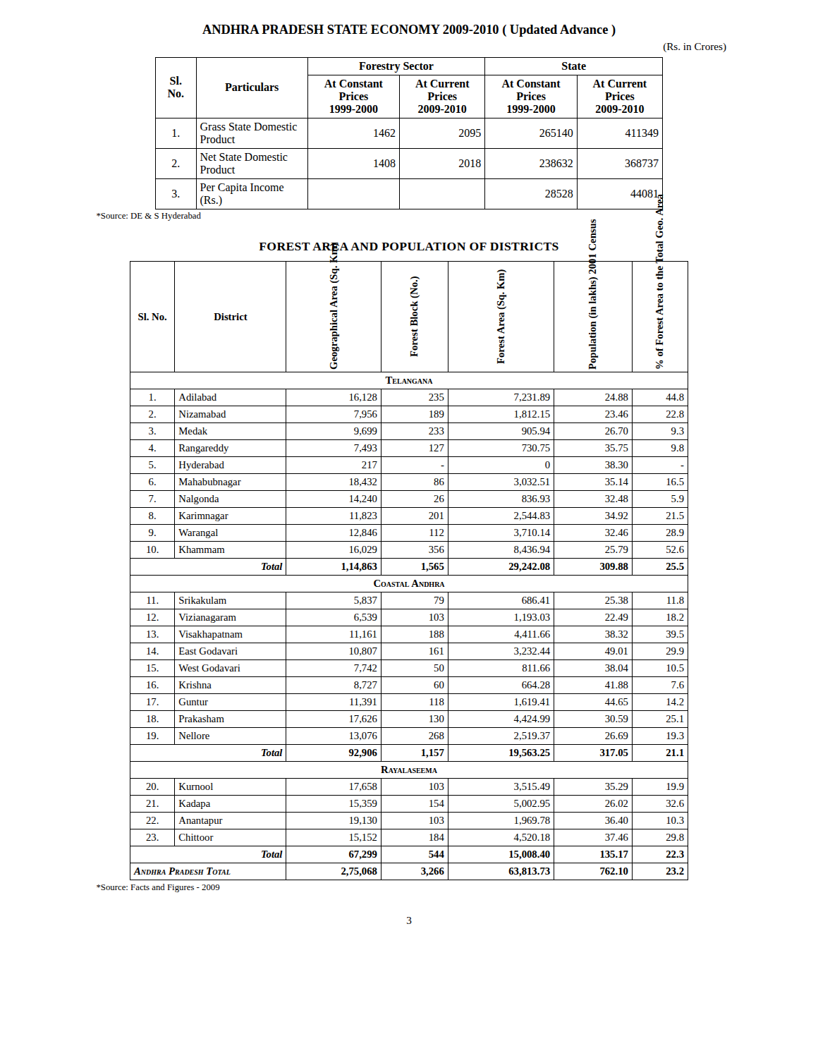ANDHRA PRADESH STATE ECONOMY 2009-2010 ( Updated Advance )
(Rs. in Crores)
| Sl. No. | Particulars | Forestry Sector | State |
| --- | --- | --- | --- |
| At Constant Prices 1999-2000 | At Current Prices 2009-2010 | At Constant Prices 1999-2000 | At Current Prices 2009-2010 |
| 1. | Grass State Domestic Product | 1462 | 2095 | 265140 | 411349 |
| 2. | Net State Domestic Product | 1408 | 2018 | 238632 | 368737 |
| 3. | Per Capita Income (Rs.) | | | 28528 | 44081 |
*Source: DE & S Hyderabad
FOREST AREA AND POPULATION OF DISTRICTS
| Sl. No. | District | Geographical Area (Sq. Km) | Forest Block (No.) | Forest Area (Sq. Km) | Population (in lakhs) 2001 Census | % of Forest Area to the Total Geo. Area |
| --- | --- | --- | --- | --- | --- | --- |
| Telangana |
| 1. | Adilabad | 16,128 | 235 | 7,231.89 | 24.88 | 44.8 |
| 2. | Nizamabad | 7,956 | 189 | 1,812.15 | 23.46 | 22.8 |
| 3. | Medak | 9,699 | 233 | 905.94 | 26.70 | 9.3 |
| 4. | Rangareddy | 7,493 | 127 | 730.75 | 35.75 | 9.8 |
| 5. | Hyderabad | 217 | - | 0 | 38.30 | - |
| 6. | Mahabubnagar | 18,432 | 86 | 3,032.51 | 35.14 | 16.5 |
| 7. | Nalgonda | 14,240 | 26 | 836.93 | 32.48 | 5.9 |
| 8. | Karimnagar | 11,823 | 201 | 2,544.83 | 34.92 | 21.5 |
| 9. | Warangal | 12,846 | 112 | 3,710.14 | 32.46 | 28.9 |
| 10. | Khammam | 16,029 | 356 | 8,436.94 | 25.79 | 52.6 |
| Total | 1,14,863 | 1,565 | 29,242.08 | 309.88 | 25.5 |
| Coastal Andhra |
| 11. | Srikakulam | 5,837 | 79 | 686.41 | 25.38 | 11.8 |
| 12. | Vizianagaram | 6,539 | 103 | 1,193.03 | 22.49 | 18.2 |
| 13. | Visakhapatnam | 11,161 | 188 | 4,411.66 | 38.32 | 39.5 |
| 14. | East Godavari | 10,807 | 161 | 3,232.44 | 49.01 | 29.9 |
| 15. | West Godavari | 7,742 | 50 | 811.66 | 38.04 | 10.5 |
| 16. | Krishna | 8,727 | 60 | 664.28 | 41.88 | 7.6 |
| 17. | Guntur | 11,391 | 118 | 1,619.41 | 44.65 | 14.2 |
| 18. | Prakasham | 17,626 | 130 | 4,424.99 | 30.59 | 25.1 |
| 19. | Nellore | 13,076 | 268 | 2,519.37 | 26.69 | 19.3 |
| Total | 92,906 | 1,157 | 19,563.25 | 317.05 | 21.1 |
| Rayalaseema |
| 20. | Kurnool | 17,658 | 103 | 3,515.49 | 35.29 | 19.9 |
| 21. | Kadapa | 15,359 | 154 | 5,002.95 | 26.02 | 32.6 |
| 22. | Anantapur | 19,130 | 103 | 1,969.78 | 36.40 | 10.3 |
| 23. | Chittoor | 15,152 | 184 | 4,520.18 | 37.46 | 29.8 |
| Total | 67,299 | 544 | 15,008.40 | 135.17 | 22.3 |
| Andhra Pradesh Total | 2,75,068 | 3,266 | 63,813.73 | 762.10 | 23.2 |
*Source: Facts and Figures - 2009
3